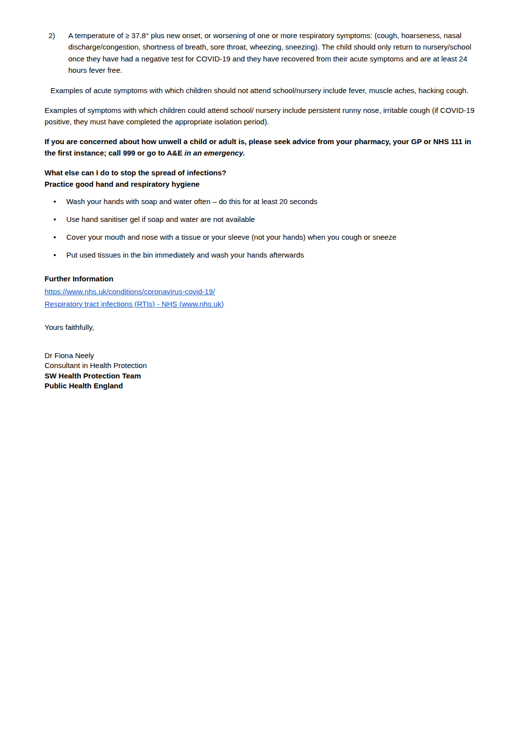2) A temperature of ≥ 37.8° plus new onset, or worsening of one or more respiratory symptoms: (cough, hoarseness, nasal discharge/congestion, shortness of breath, sore throat, wheezing, sneezing). The child should only return to nursery/school once they have had a negative test for COVID-19 and they have recovered from their acute symptoms and are at least 24 hours fever free.
Examples of acute symptoms with which children should not attend school/nursery include fever, muscle aches, hacking cough.
Examples of symptoms with which children could attend school/ nursery include persistent runny nose, irritable cough (if COVID-19 positive, they must have completed the appropriate isolation period).
If you are concerned about how unwell a child or adult is, please seek advice from your pharmacy, your GP or NHS 111 in the first instance; call 999 or go to A&E in an emergency.
What else can I do to stop the spread of infections?
Practice good hand and respiratory hygiene
Wash your hands with soap and water often – do this for at least 20 seconds
Use hand sanitiser gel if soap and water are not available
Cover your mouth and nose with a tissue or your sleeve (not your hands) when you cough or sneeze
Put used tissues in the bin immediately and wash your hands afterwards
Further Information
https://www.nhs.uk/conditions/coronavirus-covid-19/ Respiratory tract infections (RTIs) - NHS (www.nhs.uk)
Yours faithfully,
Dr Fiona Neely
Consultant in Health Protection
SW Health Protection Team
Public Health England